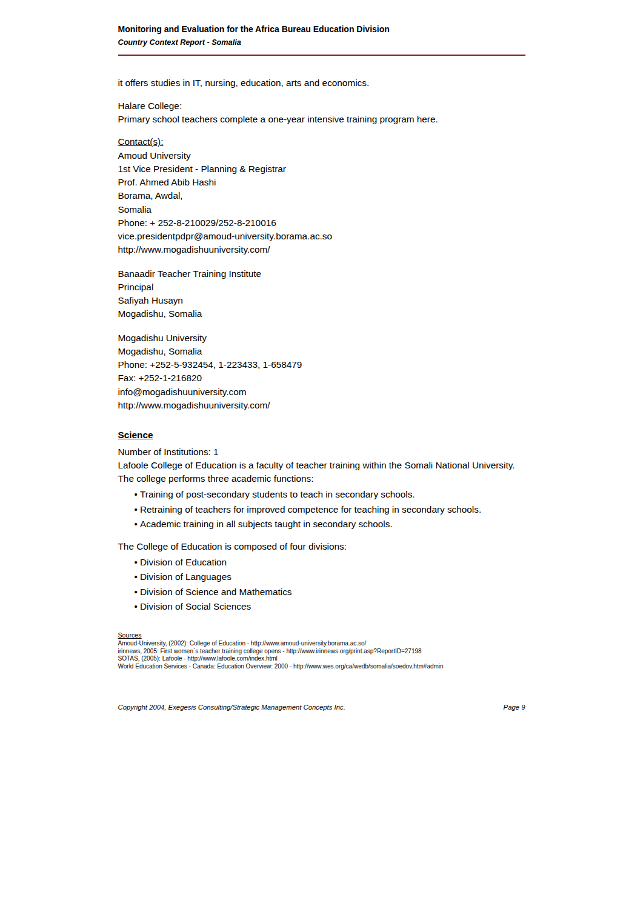Monitoring and Evaluation for the Africa Bureau Education Division
Country Context Report - Somalia
it offers studies in IT, nursing, education, arts and economics.
Halare College:
Primary school teachers complete a one-year intensive training program here.
Contact(s):
Amoud University
1st Vice President - Planning & Registrar
Prof. Ahmed Abib Hashi
Borama, Awdal,
Somalia
Phone: + 252-8-210029/252-8-210016
vice.presidentpdpr@amoud-university.borama.ac.so
http://www.mogadishuuniversity.com/
Banaadir Teacher Training Institute
Principal
Safiyah Husayn
Mogadishu, Somalia
Mogadishu University
Mogadishu, Somalia
Phone: +252-5-932454, 1-223433, 1-658479
Fax: +252-1-216820
info@mogadishuuniversity.com
http://www.mogadishuuniversity.com/
Science
Number of Institutions: 1
Lafoole College of Education is a faculty of teacher training within the Somali National University.
The college performs three academic functions:
Training of post-secondary students to teach in secondary schools.
Retraining of teachers for improved competence for teaching in secondary schools.
Academic training in all subjects taught in secondary schools.
The College of Education is composed of four divisions:
Division of Education
Division of Languages
Division of Science and Mathematics
Division of Social Sciences
Sources
Amoud-University, (2002): College of Education - http://www.amoud-university.borama.ac.so/
irinnews, 2005: First women`s teacher training college opens - http://www.irinnews.org/print.asp?ReportID=27198
SOTAS, (2005): Lafoole - http://www.lafoole.com/index.html
World Education Services - Canada: Education Overview: 2000 - http://www.wes.org/ca/wedb/somalia/soedov.htm#admin
Copyright 2004, Exegesis Consulting/Strategic Management Concepts Inc. Page 9